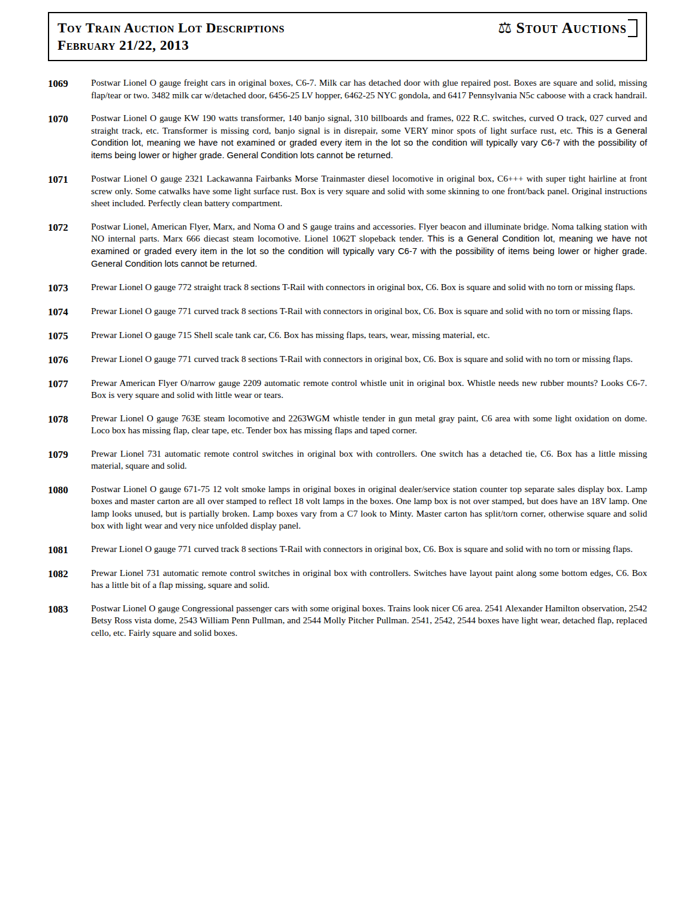Toy Train Auction Lot Descriptions February 21/22, 2013
⚖ Stout Auctions
1069
Postwar Lionel O gauge freight cars in original boxes, C6-7. Milk car has detached door with glue repaired post. Boxes are square and solid, missing flap/tear or two. 3482 milk car w/detached door, 6456-25 LV hopper, 6462-25 NYC gondola, and 6417 Pennsylvania N5c caboose with a crack handrail.
1070
Postwar Lionel O gauge KW 190 watts transformer, 140 banjo signal, 310 billboards and frames, 022 R.C. switches, curved O track, 027 curved and straight track, etc. Transformer is missing cord, banjo signal is in disrepair, some VERY minor spots of light surface rust, etc. This is a General Condition lot, meaning we have not examined or graded every item in the lot so the condition will typically vary C6-7 with the possibility of items being lower or higher grade. General Condition lots cannot be returned.
1071
Postwar Lionel O gauge 2321 Lackawanna Fairbanks Morse Trainmaster diesel locomotive in original box, C6+++ with super tight hairline at front screw only. Some catwalks have some light surface rust. Box is very square and solid with some skinning to one front/back panel. Original instructions sheet included. Perfectly clean battery compartment.
1072
Postwar Lionel, American Flyer, Marx, and Noma O and S gauge trains and accessories. Flyer beacon and illuminate bridge. Noma talking station with NO internal parts. Marx 666 diecast steam locomotive. Lionel 1062T slopeback tender. This is a General Condition lot, meaning we have not examined or graded every item in the lot so the condition will typically vary C6-7 with the possibility of items being lower or higher grade. General Condition lots cannot be returned.
1073
Prewar Lionel O gauge 772 straight track 8 sections T-Rail with connectors in original box, C6. Box is square and solid with no torn or missing flaps.
1074
Prewar Lionel O gauge 771 curved track 8 sections T-Rail with connectors in original box, C6. Box is square and solid with no torn or missing flaps.
1075
Prewar Lionel O gauge 715 Shell scale tank car, C6. Box has missing flaps, tears, wear, missing material, etc.
1076
Prewar Lionel O gauge 771 curved track 8 sections T-Rail with connectors in original box, C6. Box is square and solid with no torn or missing flaps.
1077
Prewar American Flyer O/narrow gauge 2209 automatic remote control whistle unit in original box. Whistle needs new rubber mounts? Looks C6-7. Box is very square and solid with little wear or tears.
1078
Prewar Lionel O gauge 763E steam locomotive and 2263WGM whistle tender in gun metal gray paint, C6 area with some light oxidation on dome. Loco box has missing flap, clear tape, etc. Tender box has missing flaps and taped corner.
1079
Prewar Lionel 731 automatic remote control switches in original box with controllers. One switch has a detached tie, C6. Box has a little missing material, square and solid.
1080
Postwar Lionel O gauge 671-75 12 volt smoke lamps in original boxes in original dealer/service station counter top separate sales display box. Lamp boxes and master carton are all over stamped to reflect 18 volt lamps in the boxes. One lamp box is not over stamped, but does have an 18V lamp. One lamp looks unused, but is partially broken. Lamp boxes vary from a C7 look to Minty. Master carton has split/torn corner, otherwise square and solid box with light wear and very nice unfolded display panel.
1081
Prewar Lionel O gauge 771 curved track 8 sections T-Rail with connectors in original box, C6. Box is square and solid with no torn or missing flaps.
1082
Prewar Lionel 731 automatic remote control switches in original box with controllers. Switches have layout paint along some bottom edges, C6. Box has a little bit of a flap missing, square and solid.
1083
Postwar Lionel O gauge Congressional passenger cars with some original boxes. Trains look nicer C6 area. 2541 Alexander Hamilton observation, 2542 Betsy Ross vista dome, 2543 William Penn Pullman, and 2544 Molly Pitcher Pullman. 2541, 2542, 2544 boxes have light wear, detached flap, replaced cello, etc. Fairly square and solid boxes.